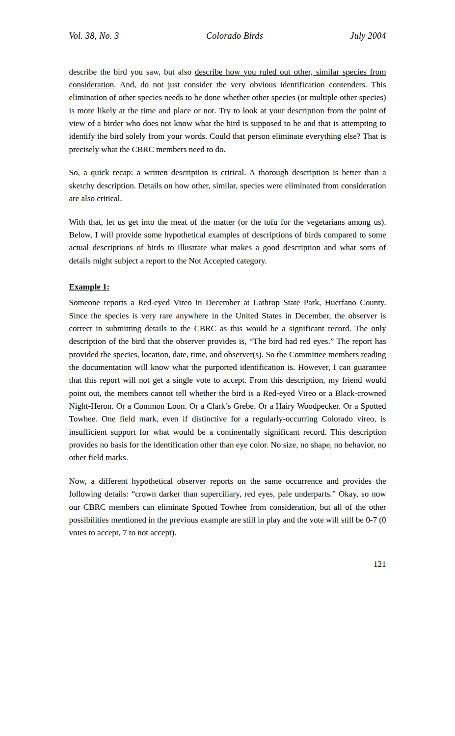Vol. 38, No. 3 Colorado Birds July 2004
describe the bird you saw, but also describe how you ruled out other, similar species from consideration. And, do not just consider the very obvious identification contenders. This elimination of other species needs to be done whether other species (or multiple other species) is more likely at the time and place or not. Try to look at your description from the point of view of a birder who does not know what the bird is supposed to be and that is attempting to identify the bird solely from your words. Could that person eliminate everything else? That is precisely what the CBRC members need to do.
So, a quick recap: a written description is critical. A thorough description is better than a sketchy description. Details on how other, similar, species were eliminated from consideration are also critical.
With that, let us get into the meat of the matter (or the tofu for the vegetarians among us). Below, I will provide some hypothetical examples of descriptions of birds compared to some actual descriptions of birds to illustrate what makes a good description and what sorts of details might subject a report to the Not Accepted category.
Example 1:
Someone reports a Red-eyed Vireo in December at Lathrop State Park, Huerfano County. Since the species is very rare anywhere in the United States in December, the observer is correct in submitting details to the CBRC as this would be a significant record. The only description of the bird that the observer provides is, “The bird had red eyes.” The report has provided the species, location, date, time, and observer(s). So the Committee members reading the documentation will know what the purported identification is. However, I can guarantee that this report will not get a single vote to accept. From this description, my friend would point out, the members cannot tell whether the bird is a Red-eyed Vireo or a Black-crowned Night-Heron. Or a Common Loon. Or a Clark’s Grebe. Or a Hairy Woodpecker. Or a Spotted Towhee. One field mark, even if distinctive for a regularly-occurring Colorado vireo, is insufficient support for what would be a continentally significant record. This description provides no basis for the identification other than eye color. No size, no shape, no behavior, no other field marks.
Now, a different hypothetical observer reports on the same occurrence and provides the following details: “crown darker than superciliary, red eyes, pale underparts.” Okay, so now our CBRC members can eliminate Spotted Towhee from consideration, but all of the other possibilities mentioned in the previous example are still in play and the vote will still be 0-7 (0 votes to accept, 7 to not accept).
121